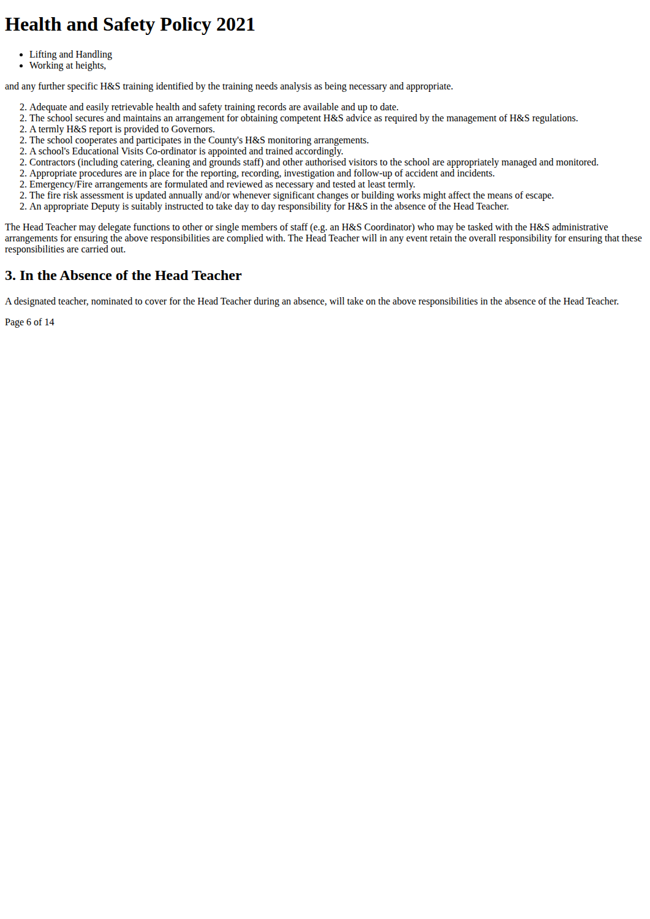Health and Safety Policy 2021
Lifting and Handling
Working at heights,
and any further specific H&S training identified by the training needs analysis as being necessary and appropriate.
Adequate and easily retrievable health and safety training records are available and up to date.
The school secures and maintains an arrangement for obtaining competent H&S advice as required by the management of H&S regulations.
A termly H&S report is provided to Governors.
The school cooperates and participates in the County's H&S monitoring arrangements.
A school's Educational Visits Co-ordinator is appointed and trained accordingly.
Contractors (including catering, cleaning and grounds staff) and other authorised visitors to the school are appropriately managed and monitored.
Appropriate procedures are in place for the reporting, recording, investigation and follow-up of accident and incidents.
Emergency/Fire arrangements are formulated and reviewed as necessary and tested at least termly.
The fire risk assessment is updated annually and/or whenever significant changes or building works might affect the means of escape.
An appropriate Deputy is suitably instructed to take day to day responsibility for H&S in the absence of the Head Teacher.
The Head Teacher may delegate functions to other or single members of staff (e.g. an H&S Coordinator) who may be tasked with the H&S administrative arrangements for ensuring the above responsibilities are complied with. The Head Teacher will in any event retain the overall responsibility for ensuring that these responsibilities are carried out.
3. In the Absence of the Head Teacher
A designated teacher, nominated to cover for the Head Teacher during an absence, will take on the above responsibilities in the absence of the Head Teacher.
Page 6 of 14